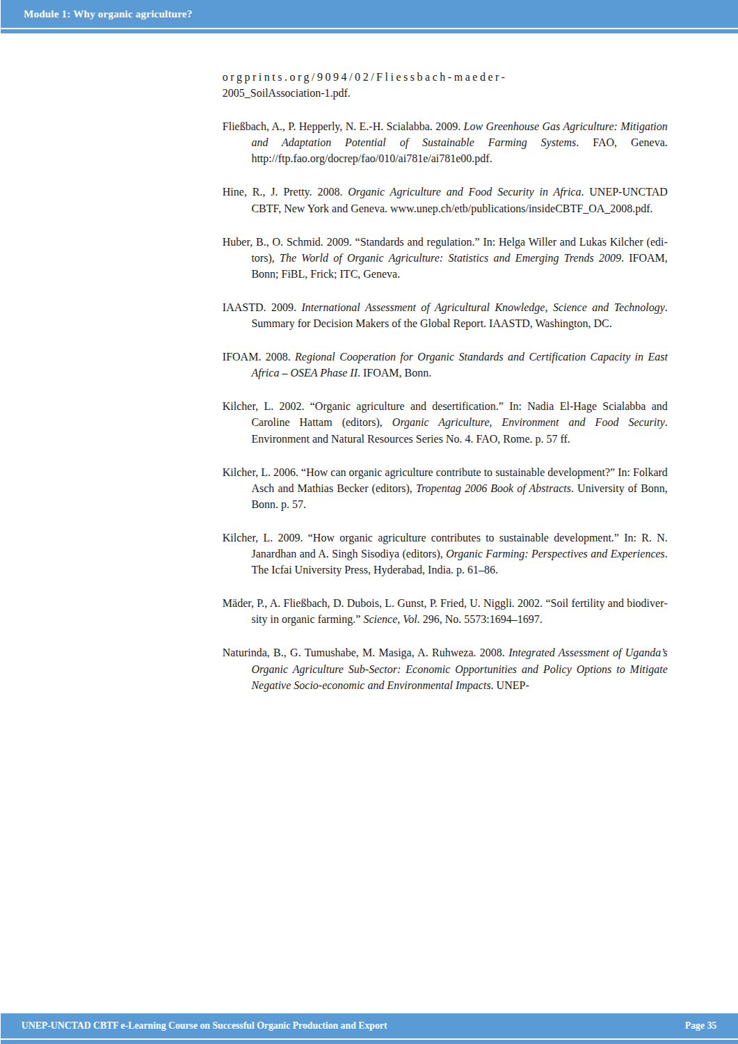Module 1: Why organic agriculture?
orgprints.org/9094/02/Fliessbach-maeder-
2005_SoilAssociation-1.pdf.
Fließbach, A., P. Hepperly, N. E.-H. Scialabba. 2009. Low Greenhouse Gas Agriculture: Mitigation and Adaptation Potential of Sustainable Farming Systems. FAO, Geneva. http://ftp.fao.org/docrep/fao/010/ai781e/ai781e00.pdf.
Hine, R., J. Pretty. 2008. Organic Agriculture and Food Security in Africa. UNEP-UNCTAD CBTF, New York and Geneva. www.unep.ch/etb/publications/insideCBTF_OA_2008.pdf.
Huber, B., O. Schmid. 2009. “Standards and regulation.” In: Helga Willer and Lukas Kilcher (editors), The World of Organic Agriculture: Statistics and Emerging Trends 2009. IFOAM, Bonn; FiBL, Frick; ITC, Geneva.
IAASTD. 2009. International Assessment of Agricultural Knowledge, Science and Technology. Summary for Decision Makers of the Global Report. IAASTD, Washington, DC.
IFOAM. 2008. Regional Cooperation for Organic Standards and Certification Capacity in East Africa – OSEA Phase II. IFOAM, Bonn.
Kilcher, L. 2002. “Organic agriculture and desertification.” In: Nadia El-Hage Scialabba and Caroline Hattam (editors), Organic Agriculture, Environment and Food Security. Environment and Natural Resources Series No. 4. FAO, Rome. p. 57 ff.
Kilcher, L. 2006. “How can organic agriculture contribute to sustainable development?” In: Folkard Asch and Mathias Becker (editors), Tropentag 2006 Book of Abstracts. University of Bonn, Bonn. p. 57.
Kilcher, L. 2009. “How organic agriculture contributes to sustainable development.” In: R. N. Janardhan and A. Singh Sisodiya (editors), Organic Farming: Perspectives and Experiences. The Icfai University Press, Hyderabad, India. p. 61–86.
Mäder, P., A. Fließbach, D. Dubois, L. Gunst, P. Fried, U. Niggli. 2002. “Soil fertility and biodiversity in organic farming.” Science, Vol. 296, No. 5573:1694–1697.
Naturinda, B., G. Tumushabe, M. Masiga, A. Ruhweza. 2008. Integrated Assessment of Uganda’s Organic Agriculture Sub-Sector: Economic Opportunities and Policy Options to Mitigate Negative Socio-economic and Environmental Impacts. UNEP-
UNEP-UNCTAD CBTF e-Learning Course on Successful Organic Production and Export Page 35